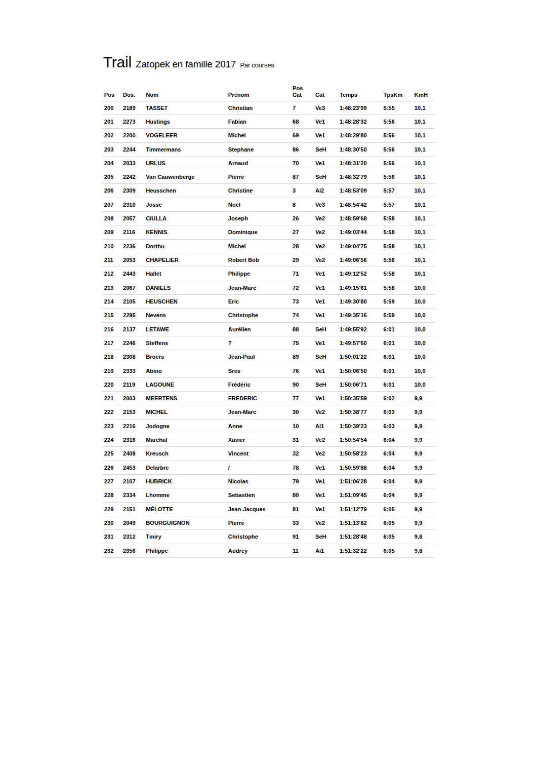Trail Zatopek en famille 2017 Par courses
| Pos | Dos. | Nom | Prénom | Pos Cat | Cat | Temps | TpsKm | KmH |
| --- | --- | --- | --- | --- | --- | --- | --- | --- |
| 200 | 2189 | TASSET | Christian | 7 | Ve3 | 1:48:23'99 | 5:55 | 10,1 |
| 201 | 2273 | Hustings | Fabian | 68 | Ve1 | 1:48:28'32 | 5:56 | 10,1 |
| 202 | 2200 | VOGELEER | Michel | 69 | Ve1 | 1:48:29'80 | 5:56 | 10,1 |
| 203 | 2244 | Timmermans | Stephane | 86 | SeH | 1:48:30'50 | 5:56 | 10,1 |
| 204 | 2033 | URLUS | Arnaud | 70 | Ve1 | 1:48:31'20 | 5:56 | 10,1 |
| 205 | 2242 | Van Cauwenberge | Pierre | 87 | SeH | 1:48:32'79 | 5:56 | 10,1 |
| 206 | 2309 | Heusschen | Christine | 3 | Ai2 | 1:48:53'09 | 5:57 | 10,1 |
| 207 | 2310 | Josse | Noel | 8 | Ve3 | 1:48:54'42 | 5:57 | 10,1 |
| 208 | 2057 | CIULLA | Joseph | 26 | Ve2 | 1:48:59'68 | 5:58 | 10,1 |
| 209 | 2116 | KENNIS | Dominique | 27 | Ve2 | 1:49:03'44 | 5:58 | 10,1 |
| 210 | 2236 | Dorthu | Michel | 28 | Ve2 | 1:49:04'75 | 5:58 | 10,1 |
| 211 | 2053 | CHAPELIER | Robert Bob | 29 | Ve2 | 1:49:06'56 | 5:58 | 10,1 |
| 212 | 2443 | Hallet | Philippe | 71 | Ve1 | 1:49:12'52 | 5:58 | 10,1 |
| 213 | 2067 | DANIELS | Jean-Marc | 72 | Ve1 | 1:49:15'61 | 5:58 | 10,0 |
| 214 | 2105 | HEUSCHEN | Eric | 73 | Ve1 | 1:49:30'80 | 5:59 | 10,0 |
| 215 | 2295 | Nevens | Christophe | 74 | Ve1 | 1:49:35'16 | 5:59 | 10,0 |
| 216 | 2137 | LETAWE | Aurélien | 88 | SeH | 1:49:55'92 | 6:01 | 10,0 |
| 217 | 2246 | Steffens | ? | 75 | Ve1 | 1:49:57'60 | 6:01 | 10,0 |
| 218 | 2308 | Broers | Jean-Paul | 89 | SeH | 1:50:01'22 | 6:01 | 10,0 |
| 219 | 2333 | Abino | Sres | 76 | Ve1 | 1:50:06'50 | 6:01 | 10,0 |
| 220 | 2119 | LAGOUNE | Frédéric | 90 | SeH | 1:50:06'71 | 6:01 | 10,0 |
| 221 | 2003 | MEERTENS | FREDERIC | 77 | Ve1 | 1:50:35'59 | 6:02 | 9,9 |
| 222 | 2153 | MICHEL | Jean-Marc | 30 | Ve2 | 1:50:38'77 | 6:03 | 9,9 |
| 223 | 2216 | Jodogne | Anne | 10 | Ai1 | 1:50:39'23 | 6:03 | 9,9 |
| 224 | 2316 | Marchal | Xavier | 31 | Ve2 | 1:50:54'54 | 6:04 | 9,9 |
| 225 | 2408 | Kreusch | Vincent | 32 | Ve2 | 1:50:58'23 | 6:04 | 9,9 |
| 226 | 2453 | Delarbre | / | 78 | Ve1 | 1:50:59'88 | 6:04 | 9,9 |
| 227 | 2107 | HUBRICK | Nicolas | 79 | Ve1 | 1:51:06'28 | 6:04 | 9,9 |
| 228 | 2334 | Lhomme | Sebastien | 80 | Ve1 | 1:51:09'45 | 6:04 | 9,9 |
| 229 | 2151 | MÉLOTTE | Jean-Jacques | 81 | Ve1 | 1:51:12'79 | 6:05 | 9,9 |
| 230 | 2049 | BOURGUIGNON | Pierre | 33 | Ve2 | 1:51:13'82 | 6:05 | 9,9 |
| 231 | 2312 | Tmiry | Christophe | 91 | SeH | 1:51:28'48 | 6:05 | 9,8 |
| 232 | 2356 | Philippe | Audrey | 11 | Ai1 | 1:51:32'22 | 6:05 | 9,8 |